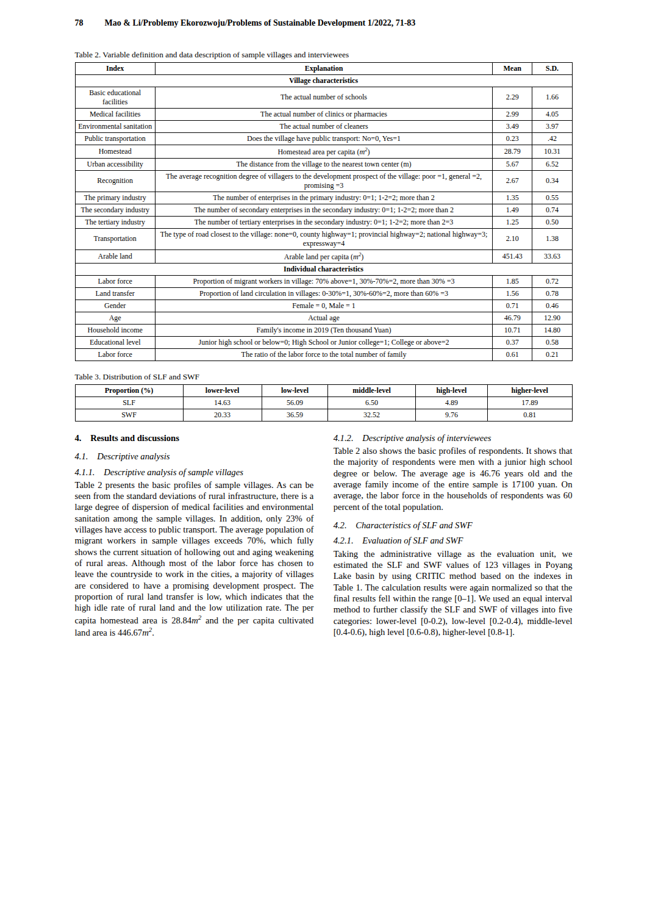78 Mao & Li/Problemy Ekorozwoju/Problems of Sustainable Development 1/2022, 71-83
Table 2. Variable definition and data description of sample villages and interviewees
| Index | Explanation | Mean | S.D. |
| --- | --- | --- | --- |
| Village characteristics |
| Basic educational facilities | The actual number of schools | 2.29 | 1.66 |
| Medical facilities | The actual number of clinics or pharmacies | 2.99 | 4.05 |
| Environmental sanitation | The actual number of cleaners | 3.49 | 3.97 |
| Public transportation | Does the village have public transport: No=0, Yes=1 | 0.23 | .42 |
| Homestead | Homestead area per capita ( m 2 ) | 28.79 | 10.31 |
| Urban accessibility | The distance from the village to the nearest town center (m) | 5.67 | 6.52 |
| Recognition | The average recognition degree of villagers to the development prospect of the village: poor =1, general =2, promising =3 | 2.67 | 0.34 |
| The primary industry | The number of enterprises in the primary industry: 0=1; 1-2=2; more than 2 | 1.35 | 0.55 |
| The secondary industry | The number of secondary enterprises in the secondary industry: 0=1; 1-2=2; more than 2 | 1.49 | 0.74 |
| The tertiary industry | The number of tertiary enterprises in the secondary industry: 0=1; 1-2=2; more than 2=3 | 1.25 | 0.50 |
| Transportation | The type of road closest to the village: none=0, county highway=1; provincial highway=2; national highway=3; expressway=4 | 2.10 | 1.38 |
| Arable land | Arable land per capita ( m 2 ) | 451.43 | 33.63 |
| Individual characteristics |
| Labor force | Proportion of migrant workers in village: 70% above=1, 30%-70%=2, more than 30% =3 | 1.85 | 0.72 |
| Land transfer | Proportion of land circulation in villages: 0-30%=1, 30%-60%=2, more than 60% =3 | 1.56 | 0.78 |
| Gender | Female = 0, Male = 1 | 0.71 | 0.46 |
| Age | Actual age | 46.79 | 12.90 |
| Household income | Family's income in 2019 (Ten thousand Yuan) | 10.71 | 14.80 |
| Educational level | Junior high school or below=0; High School or Junior college=1; College or above=2 | 0.37 | 0.58 |
| Labor force | The ratio of the labor force to the total number of family | 0.61 | 0.21 |
Table 3. Distribution of SLF and SWF
| Proportion (%) | lower-level | low-level | middle-level | high-level | higher-level |
| --- | --- | --- | --- | --- | --- |
| SLF | 14.63 | 56.09 | 6.50 | 4.89 | 17.89 |
| SWF | 20.33 | 36.59 | 32.52 | 9.76 | 0.81 |
4. Results and discussions
4.1. Descriptive analysis
4.1.1. Descriptive analysis of sample villages
Table 2 presents the basic profiles of sample villages. As can be seen from the standard deviations of rural infrastructure, there is a large degree of dispersion of medical facilities and environmental sanitation among the sample villages. In addition, only 23% of villages have access to public transport. The average population of migrant workers in sample villages exceeds 70%, which fully shows the current situation of hollowing out and aging weakening of rural areas. Although most of the labor force has chosen to leave the countryside to work in the cities, a majority of villages are considered to have a promising development prospect. The proportion of rural land transfer is low, which indicates that the high idle rate of rural land and the low utilization rate. The per capita homestead area is 28.84m2 and the per capita cultivated land area is 446.67m2.
4.1.2. Descriptive analysis of interviewees
Table 2 also shows the basic profiles of respondents. It shows that the majority of respondents were men with a junior high school degree or below. The average age is 46.76 years old and the average family income of the entire sample is 17100 yuan. On average, the labor force in the households of respondents was 60 percent of the total population.
4.2. Characteristics of SLF and SWF
4.2.1. Evaluation of SLF and SWF
Taking the administrative village as the evaluation unit, we estimated the SLF and SWF values of 123 villages in Poyang Lake basin by using CRITIC method based on the indexes in Table 1. The calculation results were again normalized so that the final results fell within the range [0–1]. We used an equal interval method to further classify the SLF and SWF of villages into five categories: lower-level [0-0.2), low-level [0.2-0.4), middle-level [0.4-0.6), high level [0.6-0.8), higher-level [0.8-1].